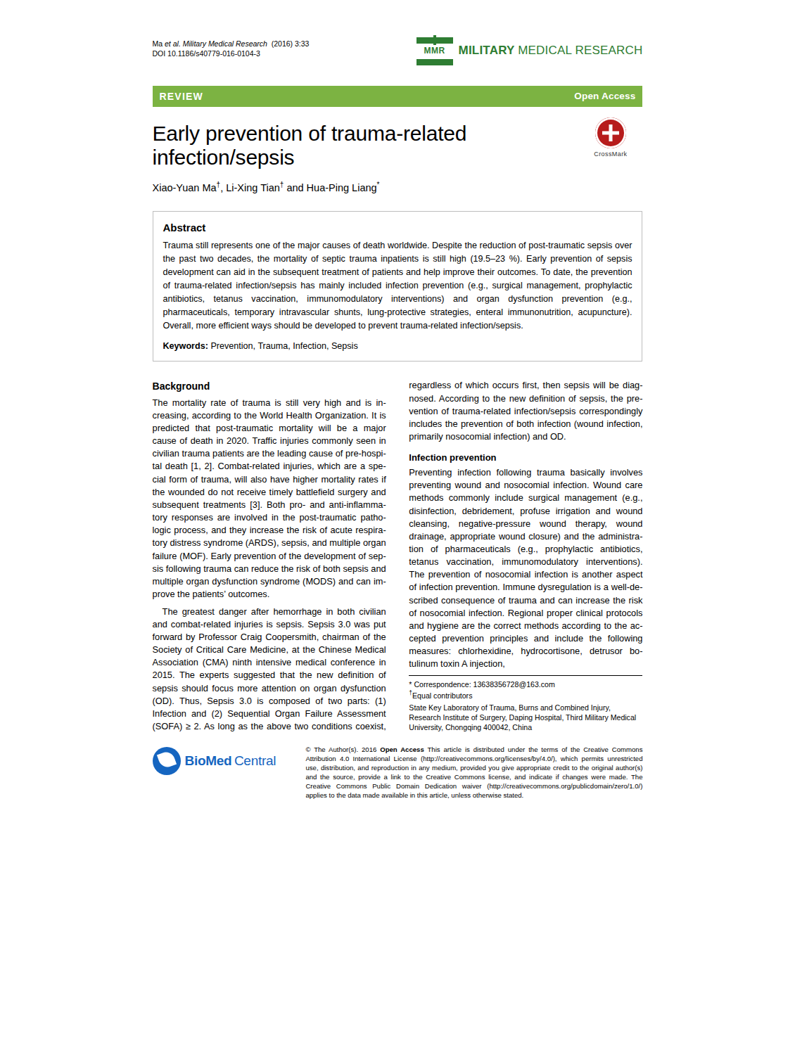Ma et al. Military Medical Research (2016) 3:33
DOI 10.1186/s40779-016-0104-3
MMR
MILITARY MEDICAL RESEARCH
REVIEW Open Access
CrossMark
Early prevention of trauma-related
infection/sepsis
Xiao-Yuan Ma†, Li-Xing Tian† and Hua-Ping Liang*
Abstract
Trauma still represents one of the major causes of death worldwide. Despite the reduction of post-traumatic sepsis over the past two decades, the mortality of septic trauma inpatients is still high (19.5–23 %). Early prevention of sepsis development can aid in the subsequent treatment of patients and help improve their outcomes. To date, the prevention of trauma-related infection/sepsis has mainly included infection prevention (e.g., surgical management, prophylactic antibiotics, tetanus vaccination, immunomodulatory interventions) and organ dysfunction prevention (e.g., pharmaceuticals, temporary intravascular shunts, lung-protective strategies, enteral immunonutrition, acupuncture). Overall, more efficient ways should be developed to prevent trauma-related infection/sepsis.
Keywords: Prevention, Trauma, Infection, Sepsis
Background
The mortality rate of trauma is still very high and is increasing, according to the World Health Organization. It is predicted that post-traumatic mortality will be a major cause of death in 2020. Traffic injuries commonly seen in civilian trauma patients are the leading cause of pre-hospital death [1, 2]. Combat-related injuries, which are a special form of trauma, will also have higher mortality rates if the wounded do not receive timely battlefield surgery and subsequent treatments [3]. Both pro- and anti-inflammatory responses are involved in the post-traumatic pathologic process, and they increase the risk of acute respiratory distress syndrome (ARDS), sepsis, and multiple organ failure (MOF). Early prevention of the development of sepsis following trauma can reduce the risk of both sepsis and multiple organ dysfunction syndrome (MODS) and can improve the patients’ outcomes.
The greatest danger after hemorrhage in both civilian and combat-related injuries is sepsis. Sepsis 3.0 was put forward by Professor Craig Coopersmith, chairman of the Society of Critical Care Medicine, at the Chinese Medical Association (CMA) ninth intensive medical conference in 2015. The experts suggested that the new definition of sepsis should focus more attention on organ dysfunction (OD). Thus, Sepsis 3.0 is composed of two parts: (1) Infection and (2) Sequential Organ Failure Assessment (SOFA) ≥ 2. As long as the above two conditions coexist, regardless of which occurs first, then sepsis will be diagnosed. According to the new definition of sepsis, the prevention of trauma-related infection/sepsis correspondingly includes the prevention of both infection (wound infection, primarily nosocomial infection) and OD.
Infection prevention
Preventing infection following trauma basically involves preventing wound and nosocomial infection. Wound care methods commonly include surgical management (e.g., disinfection, debridement, profuse irrigation and wound cleansing, negative-pressure wound therapy, wound drainage, appropriate wound closure) and the administration of pharmaceuticals (e.g., prophylactic antibiotics, tetanus vaccination, immunomodulatory interventions). The prevention of nosocomial infection is another aspect of infection prevention. Immune dysregulation is a well-described consequence of trauma and can increase the risk of nosocomial infection. Regional proper clinical protocols and hygiene are the correct methods according to the accepted prevention principles and include the following measures: chlorhexidine, hydrocortisone, detrusor botulinum toxin A injection,
* Correspondence: 13638356728@163.com
†Equal contributors
State Key Laboratory of Trauma, Burns and Combined Injury, Research Institute of Surgery, Daping Hospital, Third Military Medical University, Chongqing 400042, China
BioMed Central
© The Author(s). 2016 Open Access This article is distributed under the terms of the Creative Commons Attribution 4.0 International License (http://creativecommons.org/licenses/by/4.0/), which permits unrestricted use, distribution, and reproduction in any medium, provided you give appropriate credit to the original author(s) and the source, provide a link to the Creative Commons license, and indicate if changes were made. The Creative Commons Public Domain Dedication waiver (http://creativecommons.org/publicdomain/zero/1.0/) applies to the data made available in this article, unless otherwise stated.